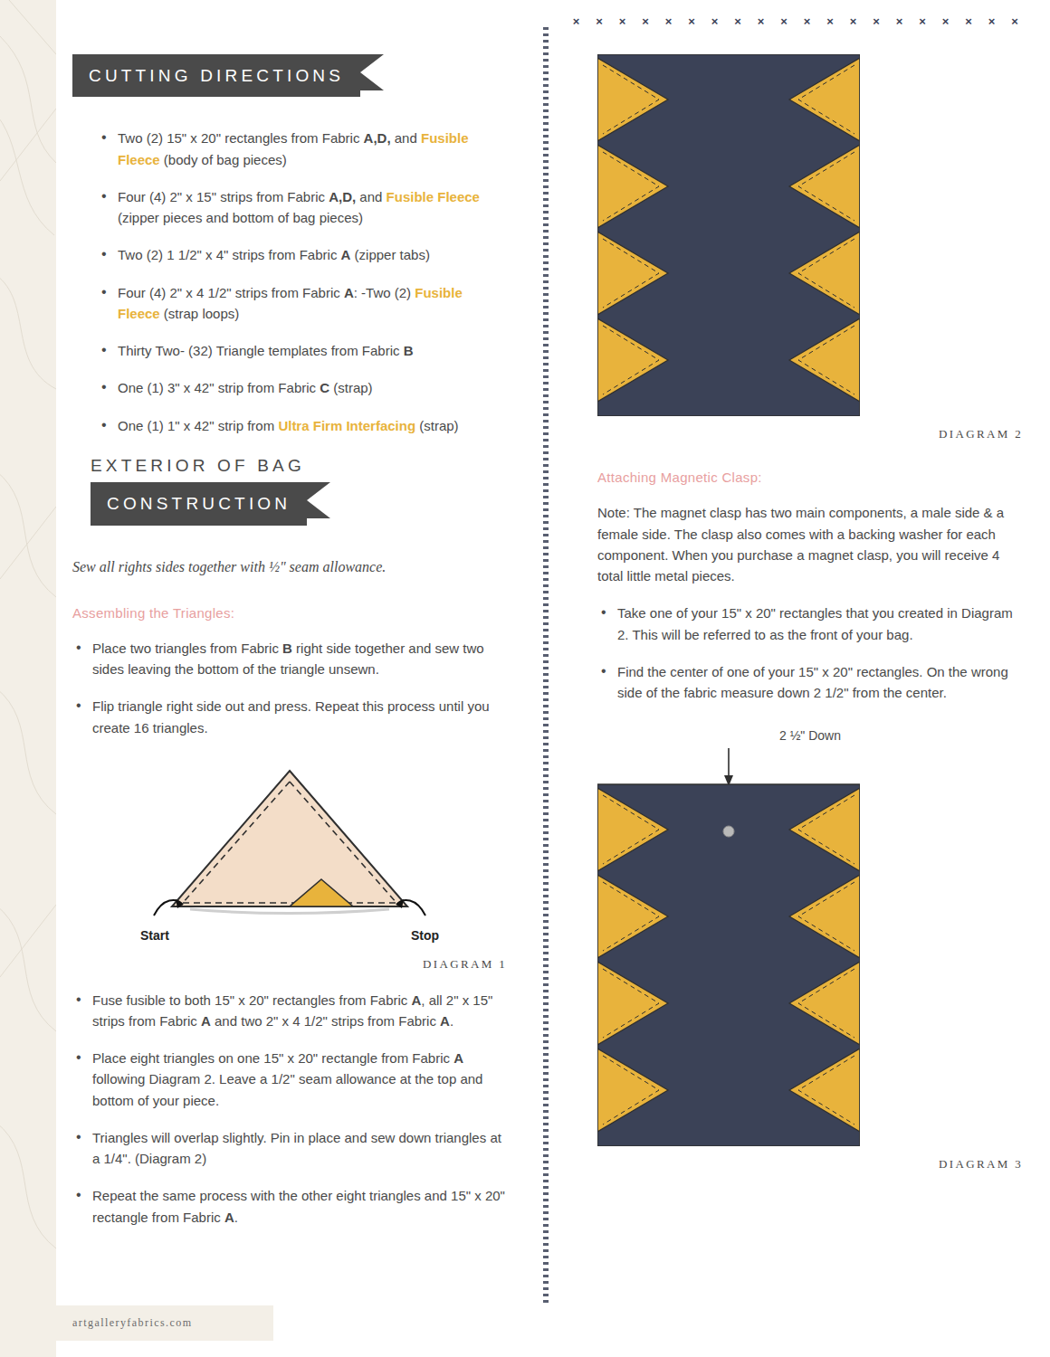× × × × × × × × × × × × × × × × × × × ×
Cutting Directions
Two (2) 15" x 20" rectangles from Fabric A,D, and Fusible Fleece (body of bag pieces)
Four (4) 2" x 15" strips from Fabric A,D, and Fusible Fleece (zipper pieces and bottom of bag pieces)
Two (2) 1 1/2" x 4" strips from Fabric A (zipper tabs)
Four (4) 2" x 4 1/2" strips from Fabric A: -Two (2) Fusible Fleece (strap loops)
Thirty Two- (32) Triangle templates from Fabric B
One (1) 3" x 42" strip from Fabric C (strap)
One (1) 1" x 42" strip from Ultra Firm Interfacing (strap)
Exterior of Bag
Construction
Sew all rights sides together with ½" seam allowance.
Assembling the Triangles:
Place two triangles from Fabric B right side together and sew two sides leaving the bottom of the triangle unsewn.
Flip triangle right side out and press. Repeat this process until you create 16 triangles.
Start Stop
DIAGRAM 1
Fuse fusible to both 15" x 20" rectangles from Fabric A, all 2" x 15" strips from Fabric A and two 2" x 4 1/2" strips from Fabric A.
Place eight triangles on one 15" x 20" rectangle from Fabric A following Diagram 2. Leave a 1/2" seam allowance at the top and bottom of your piece.
Triangles will overlap slightly. Pin in place and sew down triangles at a 1/4". (Diagram 2)
Repeat the same process with the other eight triangles and 15" x 20" rectangle from Fabric A.
DIAGRAM 2
Attaching Magnetic Clasp:
Note: The magnet clasp has two main components, a male side & a female side. The clasp also comes with a backing washer for each component. When you purchase a magnet clasp, you will receive 4 total little metal pieces.
Take one of your 15" x 20" rectangles that you created in Diagram 2. This will be referred to as the front of your bag.
Find the center of one of your 15" x 20" rectangles. On the wrong side of the fabric measure down 2 1/2" from the center.
2 ½" Down
DIAGRAM 3
artgalleryfabrics.com